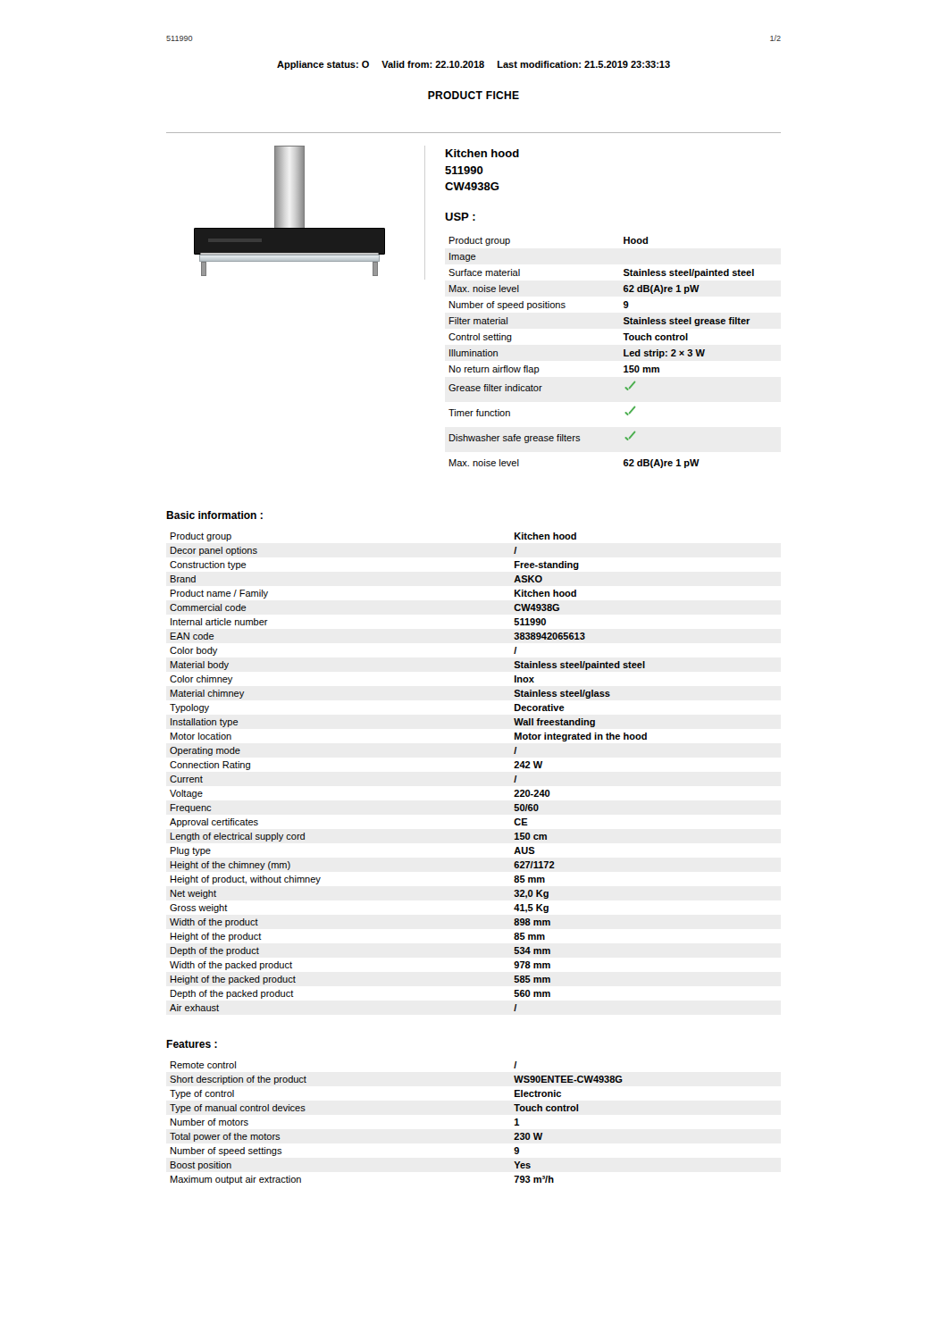511990 1/2
Appliance status: O Valid from: 22.10.2018 Last modification: 21.5.2019 23:33:13
PRODUCT FICHE
Kitchen hood
511990
CW4938G
USP :
| Product group | Hood |
| Image | |
| Surface material | Stainless steel/painted steel |
| Max. noise level | 62 dB(A)re 1 pW |
| Number of speed positions | 9 |
| Filter material | Stainless steel grease filter |
| Control setting | Touch control |
| Illumination | Led strip: 2 × 3 W |
| No return airflow flap | 150 mm |
| Grease filter indicator | |
| Timer function | |
| Dishwasher safe grease filters | |
| Max. noise level | 62 dB(A)re 1 pW |
Basic information :
| Product group | Kitchen hood |
| Decor panel options | / |
| Construction type | Free-standing |
| Brand | ASKO |
| Product name / Family | Kitchen hood |
| Commercial code | CW4938G |
| Internal article number | 511990 |
| EAN code | 3838942065613 |
| Color body | / |
| Material body | Stainless steel/painted steel |
| Color chimney | Inox |
| Material chimney | Stainless steel/glass |
| Typology | Decorative |
| Installation type | Wall freestanding |
| Motor location | Motor integrated in the hood |
| Operating mode | / |
| Connection Rating | 242 W |
| Current | / |
| Voltage | 220-240 |
| Frequenc | 50/60 |
| Approval certificates | CE |
| Length of electrical supply cord | 150 cm |
| Plug type | AUS |
| Height of the chimney (mm) | 627/1172 |
| Height of product, without chimney | 85 mm |
| Net weight | 32,0 Kg |
| Gross weight | 41,5 Kg |
| Width of the product | 898 mm |
| Height of the product | 85 mm |
| Depth of the product | 534 mm |
| Width of the packed product | 978 mm |
| Height of the packed product | 585 mm |
| Depth of the packed product | 560 mm |
| Air exhaust | / |
Features :
| Remote control | / |
| Short description of the product | WS90ENTEE-CW4938G |
| Type of control | Electronic |
| Type of manual control devices | Touch control |
| Number of motors | 1 |
| Total power of the motors | 230 W |
| Number of speed settings | 9 |
| Boost position | Yes |
| Maximum output air extraction | 793 m³/h |